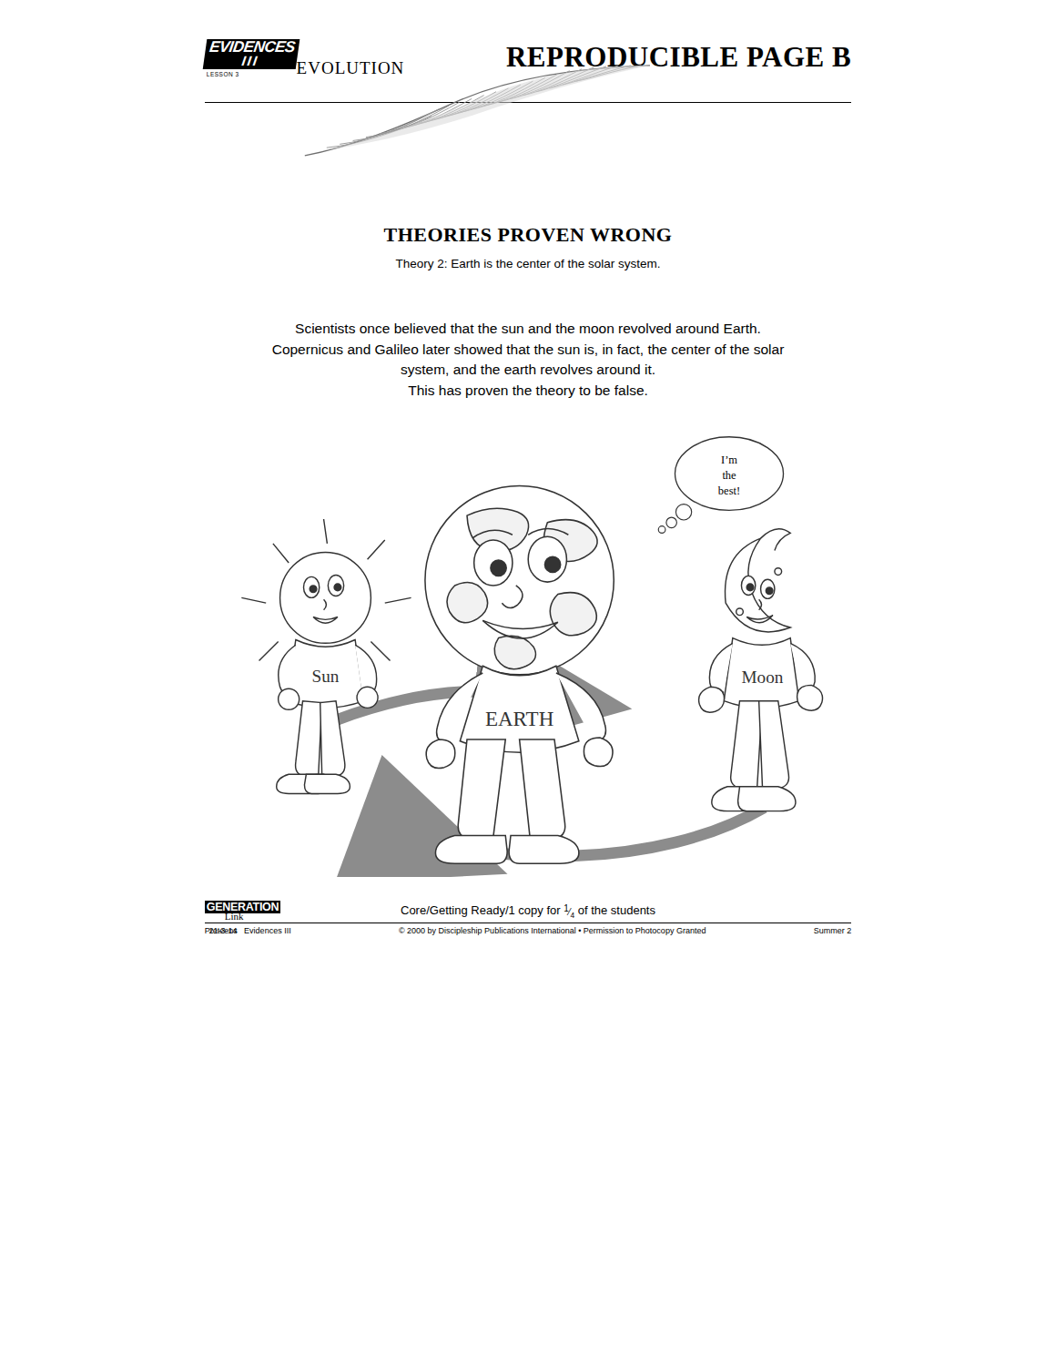EVIDENCESIII
LESSON 3
EVOLUTION
REPRODUCIBLE PAGE B
THEORIES PROVEN WRONG
Theory 2: Earth is the center of the solar system.
Scientists once believed that the sun and the moon revolved around Earth. Copernicus and Galileo later showed that the sun is, in fact, the center of the solar system, and the earth revolves around it.
This has proven the theory to be false.
I’m the best! Sun EARTH Moon
GENERATION
Link
Core/Getting Ready/1 copy for 1⁄4 of the students
21-3-14 Evidences III © 2000 by Discipleship Publications International • Permission to Photocopy Granted Summer 2
Preteens